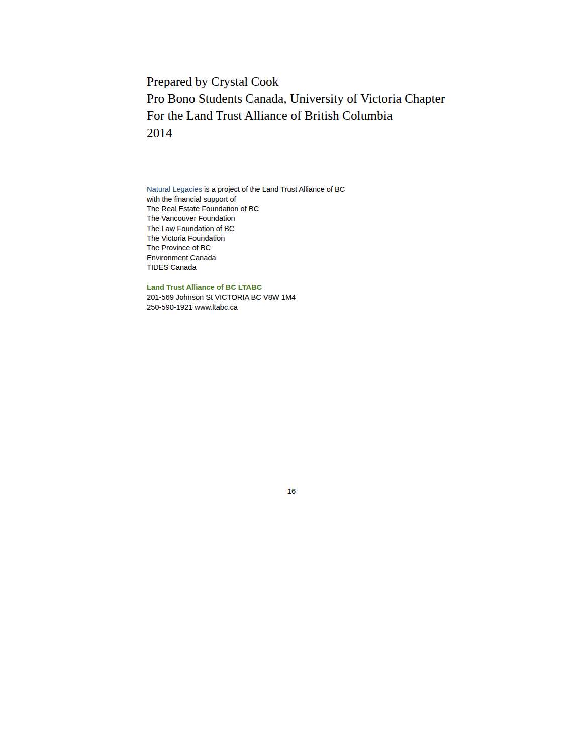Prepared by Crystal Cook
Pro Bono Students Canada, University of Victoria Chapter
For the Land Trust Alliance of British Columbia
2014
Natural Legacies is a project of the Land Trust Alliance of BC
with the financial support of
The Real Estate Foundation of BC
The Vancouver Foundation
The Law Foundation of BC
The Victoria Foundation
The Province of BC
Environment Canada
TIDES Canada
Land Trust Alliance of BC LTABC
201-569 Johnson St VICTORIA BC V8W 1M4
250-590-1921 www.ltabc.ca
16